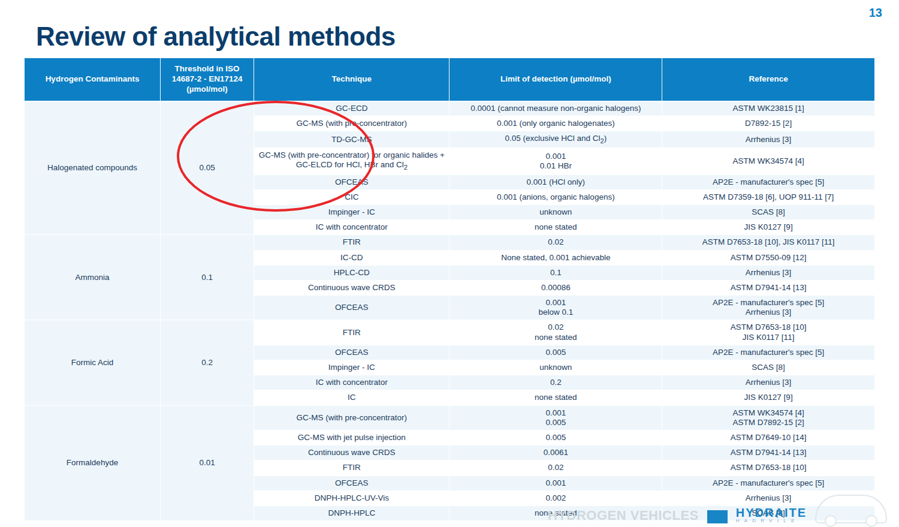13
Review of analytical methods
| Hydrogen Contaminants | Threshold in ISO 14687-2 - EN17124 (µmol/mol) | Technique | Limit of detection (µmol/mol) | Reference |
| --- | --- | --- | --- | --- |
| Halogenated compounds | 0.05 | GC-ECD | 0.0001 (cannot measure non-organic halogens) | ASTM WK23815 [1] |
| GC-MS (with pre-concentrator) | 0.001 (only organic halogenates) | D7892-15 [2] |
| TD-GC-MS | 0.05 (exclusive HCl and Cl 2 ) | Arrhenius [3] |
| GC-MS (with pre-concentrator) for organic halides + GC-ELCD for HCl, HBr and Cl 2 | 0.001 0.01 HBr | ASTM WK34574 [4] |
| OFCEAS | 0.001 (HCl only) | AP2E - manufacturer's spec [5] |
| CIC | 0.001 (anions, organic halogens) | ASTM D7359-18 [6], UOP 911-11 [7] |
| Impinger - IC | unknown | SCAS [8] |
| IC with concentrator | none stated | JIS K0127 [9] |
| Ammonia | 0.1 | FTIR | 0.02 | ASTM D7653-18 [10], JIS K0117 [11] |
| IC-CD | None stated, 0.001 achievable | ASTM D7550-09 [12] |
| HPLC-CD | 0.1 | Arrhenius [3] |
| Continuous wave CRDS | 0.00086 | ASTM D7941-14 [13] |
| OFCEAS | 0.001 below 0.1 | AP2E - manufacturer's spec [5] Arrhenius [3] |
| Formic Acid | 0.2 | FTIR | 0.02 none stated | ASTM D7653-18 [10] JIS K0117 [11] |
| OFCEAS | 0.005 | AP2E - manufacturer's spec [5] |
| Impinger - IC | unknown | SCAS [8] |
| IC with concentrator | 0.2 | Arrhenius [3] |
| IC | none stated | JIS K0127 [9] |
| Formaldehyde | 0.01 | GC-MS (with pre-concentrator) | 0.001 0.005 | ASTM WK34574 [4] ASTM D7892-15 [2] |
| GC-MS with jet pulse injection | 0.005 | ASTM D7649-10 [14] |
| Continuous wave CRDS | 0.0061 | ASTM D7941-14 [13] |
| FTIR | 0.02 | ASTM D7653-18 [10] |
| OFCEAS | 0.001 | AP2E - manufacturer's spec [5] |
| DNPH-HPLC-UV-Vis | 0.002 | Arrhenius [3] |
| DNPH-HPLC | none stated | SCAS [8] |
HYDROGEN VEHICLES
HYDRAITEH A D R V I L E